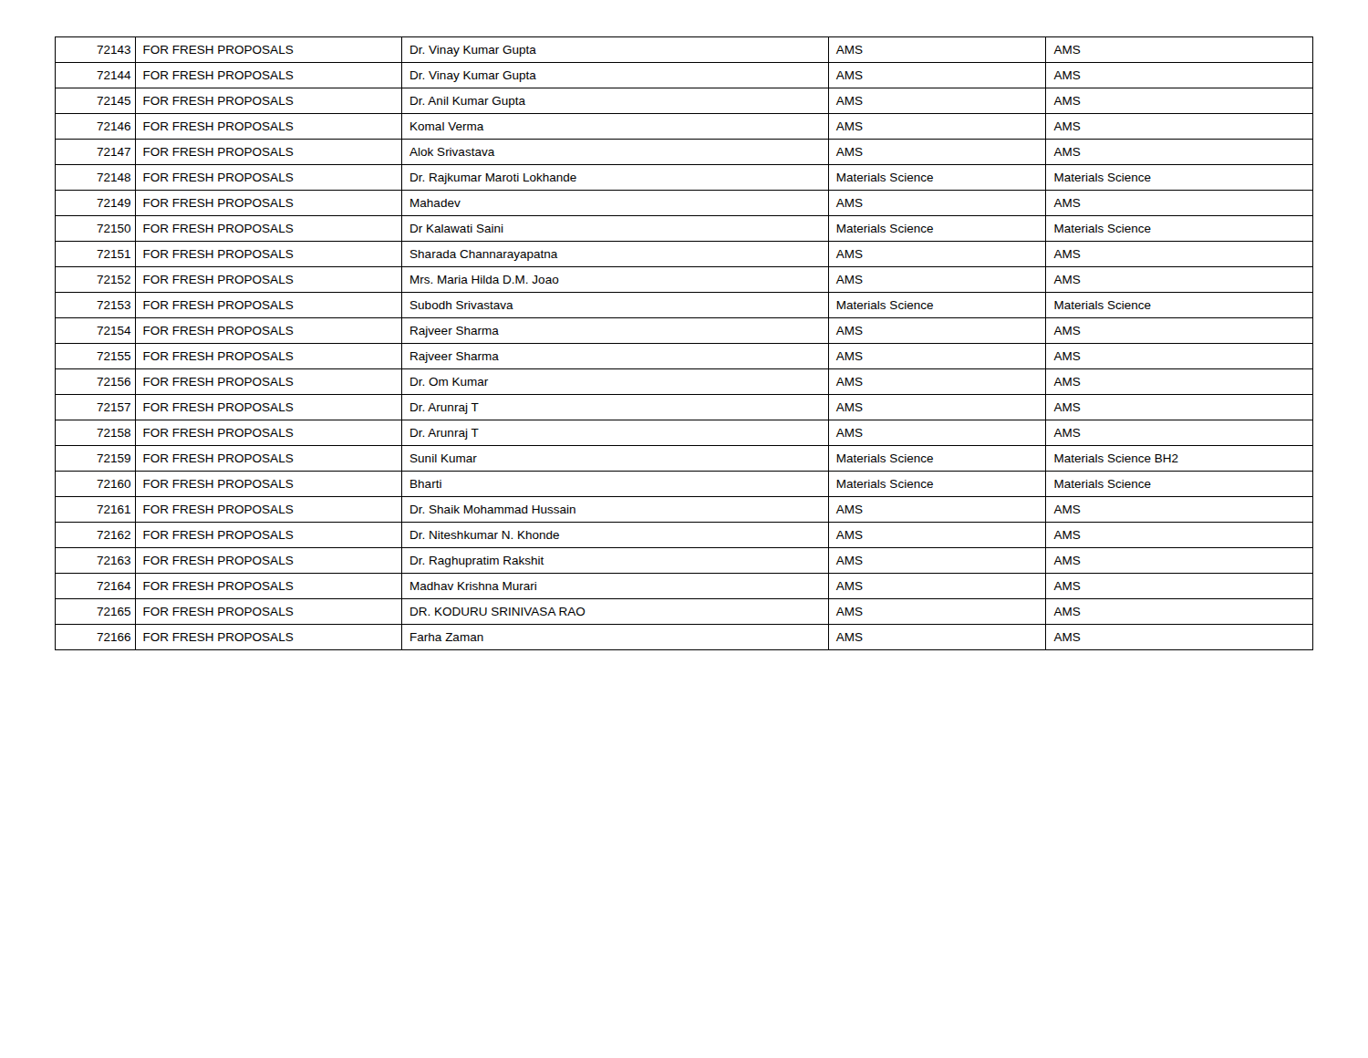| 72143 | FOR FRESH PROPOSALS | Dr. Vinay Kumar Gupta | AMS | AMS |
| 72144 | FOR FRESH PROPOSALS | Dr. Vinay Kumar Gupta | AMS | AMS |
| 72145 | FOR FRESH PROPOSALS | Dr. Anil Kumar Gupta | AMS | AMS |
| 72146 | FOR FRESH PROPOSALS | Komal Verma | AMS | AMS |
| 72147 | FOR FRESH PROPOSALS | Alok Srivastava | AMS | AMS |
| 72148 | FOR FRESH PROPOSALS | Dr. Rajkumar Maroti Lokhande | Materials Science | Materials Science |
| 72149 | FOR FRESH PROPOSALS | Mahadev | AMS | AMS |
| 72150 | FOR FRESH PROPOSALS | Dr Kalawati Saini | Materials Science | Materials Science |
| 72151 | FOR FRESH PROPOSALS | Sharada Channarayapatna | AMS | AMS |
| 72152 | FOR FRESH PROPOSALS | Mrs. Maria Hilda D.M. Joao | AMS | AMS |
| 72153 | FOR FRESH PROPOSALS | Subodh Srivastava | Materials Science | Materials Science |
| 72154 | FOR FRESH PROPOSALS | Rajveer Sharma | AMS | AMS |
| 72155 | FOR FRESH PROPOSALS | Rajveer Sharma | AMS | AMS |
| 72156 | FOR FRESH PROPOSALS | Dr. Om Kumar | AMS | AMS |
| 72157 | FOR FRESH PROPOSALS | Dr. Arunraj T | AMS | AMS |
| 72158 | FOR FRESH PROPOSALS | Dr. Arunraj T | AMS | AMS |
| 72159 | FOR FRESH PROPOSALS | Sunil Kumar | Materials Science | Materials Science BH2 |
| 72160 | FOR FRESH PROPOSALS | Bharti | Materials Science | Materials Science |
| 72161 | FOR FRESH PROPOSALS | Dr. Shaik Mohammad Hussain | AMS | AMS |
| 72162 | FOR FRESH PROPOSALS | Dr. Niteshkumar N. Khonde | AMS | AMS |
| 72163 | FOR FRESH PROPOSALS | Dr. Raghupratim Rakshit | AMS | AMS |
| 72164 | FOR FRESH PROPOSALS | Madhav Krishna Murari | AMS | AMS |
| 72165 | FOR FRESH PROPOSALS | DR. KODURU SRINIVASA RAO | AMS | AMS |
| 72166 | FOR FRESH PROPOSALS | Farha Zaman | AMS | AMS |